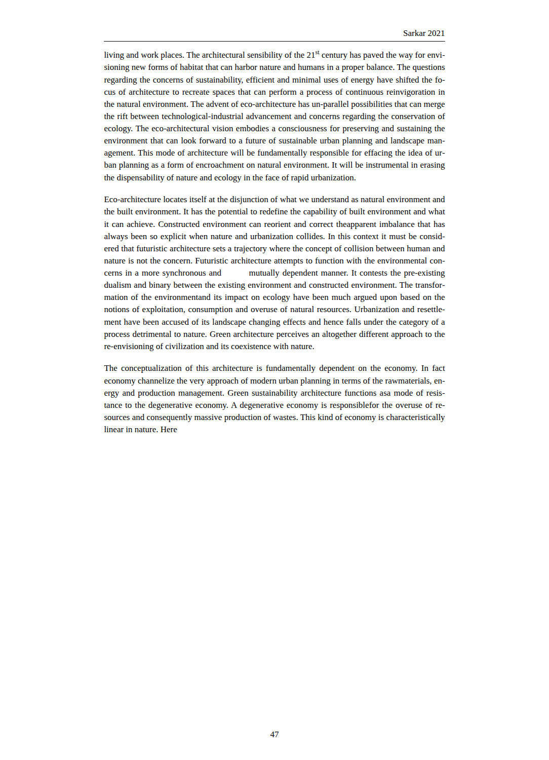Sarkar 2021
living and work places. The architectural sensibility of the 21st century has paved the way for envisioning new forms of habitat that can harbor nature and humans in a proper balance. The questions regarding the concerns of sustainability, efficient and minimal uses of energy have shifted the focus of architecture to recreate spaces that can perform a process of continuous reinvigoration in the natural environment. The advent of eco-architecture has un-parallel possibilities that can merge the rift between technological-industrial advancement and concerns regarding the conservation of ecology. The eco-architectural vision embodies a consciousness for preserving and sustaining the environment that can look forward to a future of sustainable urban planning and landscape management. This mode of architecture will be fundamentally responsible for effacing the idea of urban planning as a form of encroachment on natural environment. It will be instrumental in erasing the dispensability of nature and ecology in the face of rapid urbanization.
Eco-architecture locates itself at the disjunction of what we understand as natural environment and the built environment. It has the potential to redefine the capability of built environment and what it can achieve. Constructed environment can reorient and correct theapparent imbalance that has always been so explicit when nature and urbanization collides. In this context it must be considered that futuristic architecture sets a trajectory where the concept of collision between human and nature is not the concern. Futuristic architecture attempts to function with the environmental concerns in a more synchronous and mutually dependent manner. It contests the pre-existing dualism and binary between the existing environment and constructed environment. The transformation of the environmentand its impact on ecology have been much argued upon based on the notions of exploitation, consumption and overuse of natural resources. Urbanization and resettlement have been accused of its landscape changing effects and hence falls under the category of a process detrimental to nature. Green architecture perceives an altogether different approach to the re-envisioning of civilization and its coexistence with nature.
The conceptualization of this architecture is fundamentally dependent on the economy. In fact economy channelize the very approach of modern urban planning in terms of the rawmaterials, energy and production management. Green sustainability architecture functions asa mode of resistance to the degenerative economy. A degenerative economy is responsiblefor the overuse of resources and consequently massive production of wastes. This kind of economy is characteristically linear in nature. Here
47